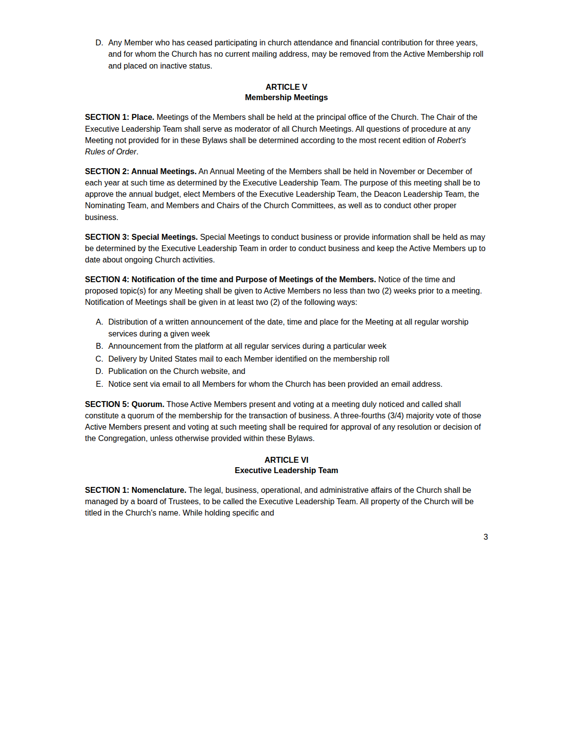Any Member who has ceased participating in church attendance and financial contribution for three years, and for whom the Church has no current mailing address, may be removed from the Active Membership roll and placed on inactive status.
ARTICLE V Membership Meetings
SECTION 1: Place. Meetings of the Members shall be held at the principal office of the Church. The Chair of the Executive Leadership Team shall serve as moderator of all Church Meetings. All questions of procedure at any Meeting not provided for in these Bylaws shall be determined according to the most recent edition of Robert's Rules of Order.
SECTION 2: Annual Meetings. An Annual Meeting of the Members shall be held in November or December of each year at such time as determined by the Executive Leadership Team. The purpose of this meeting shall be to approve the annual budget, elect Members of the Executive Leadership Team, the Deacon Leadership Team, the Nominating Team, and Members and Chairs of the Church Committees, as well as to conduct other proper business.
SECTION 3: Special Meetings. Special Meetings to conduct business or provide information shall be held as may be determined by the Executive Leadership Team in order to conduct business and keep the Active Members up to date about ongoing Church activities.
SECTION 4: Notification of the time and Purpose of Meetings of the Members. Notice of the time and proposed topic(s) for any Meeting shall be given to Active Members no less than two (2) weeks prior to a meeting. Notification of Meetings shall be given in at least two (2) of the following ways:
Distribution of a written announcement of the date, time and place for the Meeting at all regular worship services during a given week
Announcement from the platform at all regular services during a particular week
Delivery by United States mail to each Member identified on the membership roll
Publication on the Church website, and
Notice sent via email to all Members for whom the Church has been provided an email address.
SECTION 5: Quorum. Those Active Members present and voting at a meeting duly noticed and called shall constitute a quorum of the membership for the transaction of business. A three-fourths (3/4) majority vote of those Active Members present and voting at such meeting shall be required for approval of any resolution or decision of the Congregation, unless otherwise provided within these Bylaws.
ARTICLE VI Executive Leadership Team
SECTION 1: Nomenclature. The legal, business, operational, and administrative affairs of the Church shall be managed by a board of Trustees, to be called the Executive Leadership Team. All property of the Church will be titled in the Church's name. While holding specific and
3